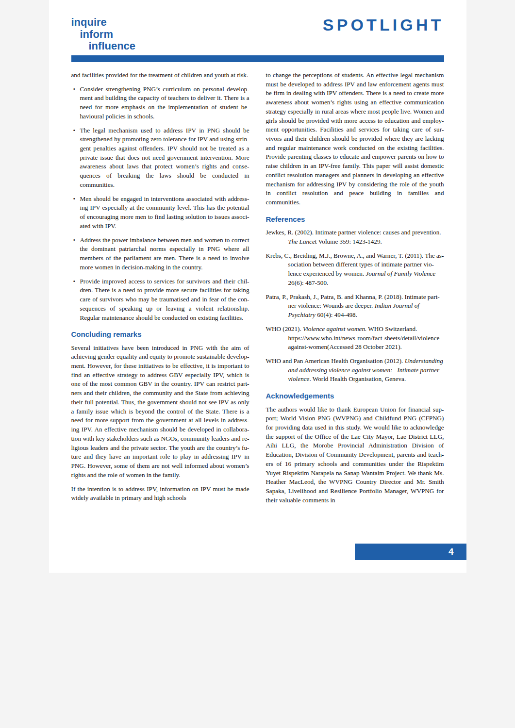inquire inform influence
SPOTLIGHT
and facilities provided for the treatment of children and youth at risk.
Consider strengthening PNG’s curriculum on personal development and building the capacity of teachers to deliver it. There is a need for more emphasis on the implementation of student behavioural policies in schools.
The legal mechanism used to address IPV in PNG should be strengthened by promoting zero tolerance for IPV and using stringent penalties against offenders. IPV should not be treated as a private issue that does not need government intervention. More awareness about laws that protect women’s rights and consequences of breaking the laws should be conducted in communities.
Men should be engaged in interventions associated with addressing IPV especially at the community level. This has the potential of encouraging more men to find lasting solution to issues associated with IPV.
Address the power imbalance between men and women to correct the dominant patriarchal norms especially in PNG where all members of the parliament are men. There is a need to involve more women in decision-making in the country.
Provide improved access to services for survivors and their children. There is a need to provide more secure facilities for taking care of survivors who may be traumatised and in fear of the consequences of speaking up or leaving a violent relationship. Regular maintenance should be conducted on existing facilities.
Concluding remarks
Several initiatives have been introduced in PNG with the aim of achieving gender equality and equity to promote sustainable development. However, for these initiatives to be effective, it is important to find an effective strategy to address GBV especially IPV, which is one of the most common GBV in the country. IPV can restrict partners and their children, the community and the State from achieving their full potential. Thus, the government should not see IPV as only a family issue which is beyond the control of the State. There is a need for more support from the government at all levels in addressing IPV. An effective mechanism should be developed in collaboration with key stakeholders such as NGOs, community leaders and religious leaders and the private sector. The youth are the country’s future and they have an important role to play in addressing IPV in PNG. However, some of them are not well informed about women’s rights and the role of women in the family.
If the intention is to address IPV, information on IPV must be made widely available in primary and high schools
to change the perceptions of students. An effective legal mechanism must be developed to address IPV and law enforcement agents must be firm in dealing with IPV offenders. There is a need to create more awareness about women’s rights using an effective communication strategy especially in rural areas where most people live. Women and girls should be provided with more access to education and employment opportunities. Facilities and services for taking care of survivors and their children should be provided where they are lacking and regular maintenance work conducted on the existing facilities. Provide parenting classes to educate and empower parents on how to raise children in an IPV-free family. This paper will assist domestic conflict resolution managers and planners in developing an effective mechanism for addressing IPV by considering the role of the youth in conflict resolution and peace building in families and communities.
References
Jewkes, R. (2002). Intimate partner violence: causes and prevention. The Lancet Volume 359: 1423-1429.
Krebs, C., Breiding, M.J., Browne, A., and Warner, T. (2011). The association between different types of intimate partner violence experienced by women. Journal of Family Violence 26(6): 487-500.
Patra, P., Prakash, J., Patra, B. and Khanna, P. (2018). Intimate partner violence: Wounds are deeper. Indian Journal of Psychiatry 60(4): 494-498.
WHO (2021). Violence against women. WHO Switzerland. https://www.who.int/news-room/fact-sheets/detail/violence-against-women(Accessed 28 October 2021).
WHO and Pan American Health Organisation (2012). Understanding and addressing violence against women: Intimate partner violence. World Health Organisation, Geneva.
Acknowledgements
The authors would like to thank European Union for financial support; World Vision PNG (WVPNG) and Childfund PNG (CFPNG) for providing data used in this study. We would like to acknowledge the support of the Office of the Lae City Mayor, Lae District LLG, Aihi LLG, the Morobe Provincial Administration Division of Education, Division of Community Development, parents and teachers of 16 primary schools and communities under the Rispektim Yuyet Rispektim Narapela na Sanap Wantaim Project. We thank Ms. Heather MacLeod, the WVPNG Country Director and Mr. Smith Sapaka, Livelihood and Resilience Portfolio Manager, WVPNG for their valuable comments in
4